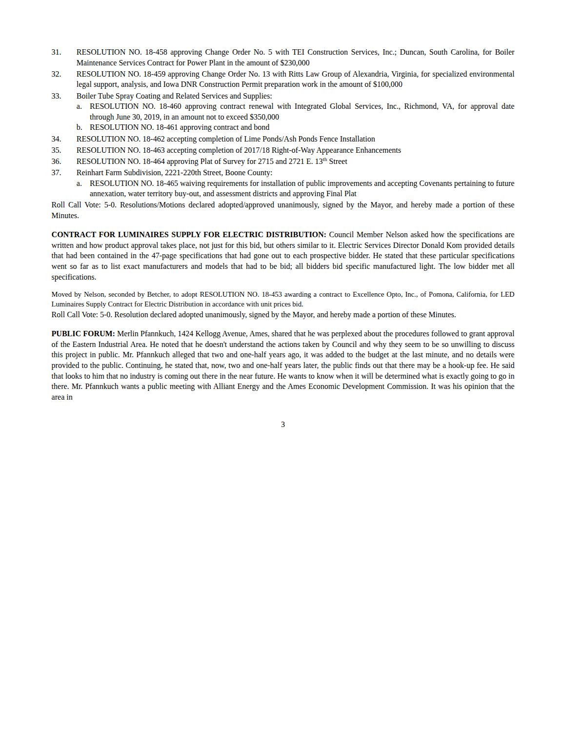31. RESOLUTION NO. 18-458 approving Change Order No. 5 with TEI Construction Services, Inc.; Duncan, South Carolina, for Boiler Maintenance Services Contract for Power Plant in the amount of $230,000
32. RESOLUTION NO. 18-459 approving Change Order No. 13 with Ritts Law Group of Alexandria, Virginia, for specialized environmental legal support, analysis, and Iowa DNR Construction Permit preparation work in the amount of $100,000
33. Boiler Tube Spray Coating and Related Services and Supplies:
a. RESOLUTION NO. 18-460 approving contract renewal with Integrated Global Services, Inc., Richmond, VA, for approval date through June 30, 2019, in an amount not to exceed $350,000
b. RESOLUTION NO. 18-461 approving contract and bond
34. RESOLUTION NO. 18-462 accepting completion of Lime Ponds/Ash Ponds Fence Installation
35. RESOLUTION NO. 18-463 accepting completion of 2017/18 Right-of-Way Appearance Enhancements
36. RESOLUTION NO. 18-464 approving Plat of Survey for 2715 and 2721 E. 13th Street
37. Reinhart Farm Subdivision, 2221-220th Street, Boone County:
a. RESOLUTION NO. 18-465 waiving requirements for installation of public improvements and accepting Covenants pertaining to future annexation, water territory buy-out, and assessment districts and approving Final Plat
Roll Call Vote: 5-0. Resolutions/Motions declared adopted/approved unanimously, signed by the Mayor, and hereby made a portion of these Minutes.
CONTRACT FOR LUMINAIRES SUPPLY FOR ELECTRIC DISTRIBUTION: Council Member Nelson asked how the specifications are written and how product approval takes place, not just for this bid, but others similar to it. Electric Services Director Donald Kom provided details that had been contained in the 47-page specifications that had gone out to each prospective bidder. He stated that these particular specifications went so far as to list exact manufacturers and models that had to be bid; all bidders bid specific manufactured light. The low bidder met all specifications.
Moved by Nelson, seconded by Betcher, to adopt RESOLUTION NO. 18-453 awarding a contract to Excellence Opto, Inc., of Pomona, California, for LED Luminaires Supply Contract for Electric Distribution in accordance with unit prices bid.
Roll Call Vote: 5-0. Resolution declared adopted unanimously, signed by the Mayor, and hereby made a portion of these Minutes.
PUBLIC FORUM: Merlin Pfannkuch, 1424 Kellogg Avenue, Ames, shared that he was perplexed about the procedures followed to grant approval of the Eastern Industrial Area. He noted that he doesn't understand the actions taken by Council and why they seem to be so unwilling to discuss this project in public. Mr. Pfannkuch alleged that two and one-half years ago, it was added to the budget at the last minute, and no details were provided to the public. Continuing, he stated that, now, two and one-half years later, the public finds out that there may be a hook-up fee. He said that looks to him that no industry is coming out there in the near future. He wants to know when it will be determined what is exactly going to go in there. Mr. Pfannkuch wants a public meeting with Alliant Energy and the Ames Economic Development Commission. It was his opinion that the area in
3